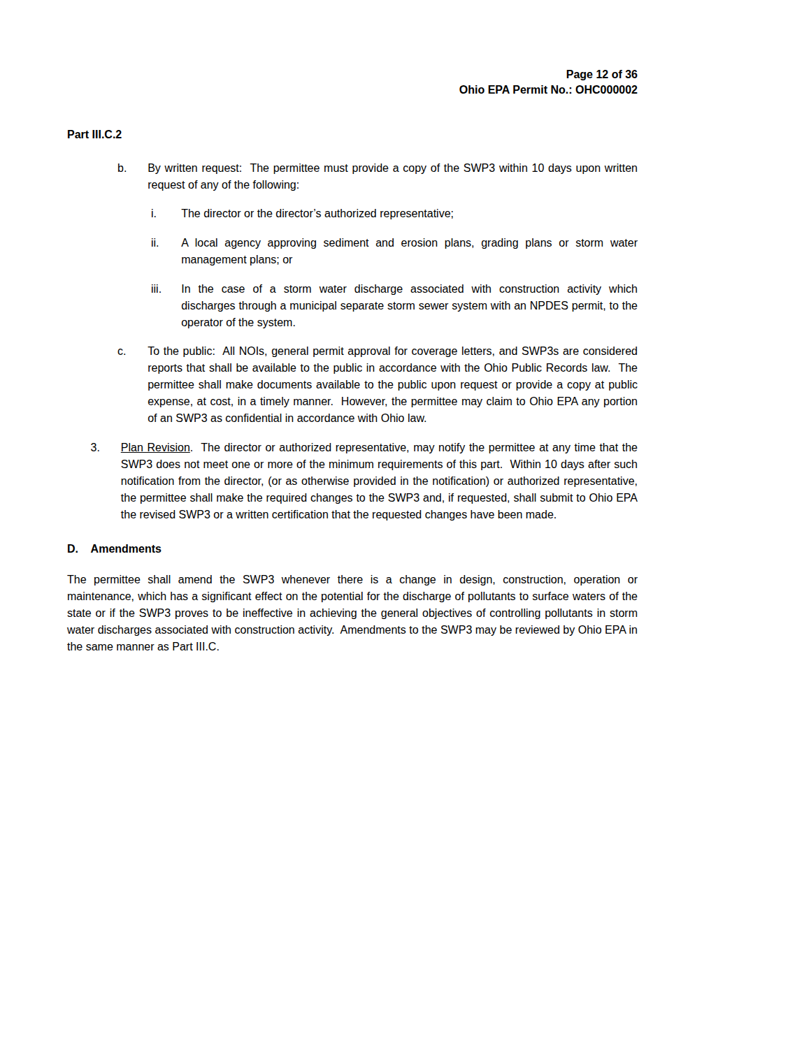Page 12 of 36
Ohio EPA Permit No.: OHC000002
Part III.C.2
b. By written request: The permittee must provide a copy of the SWP3 within 10 days upon written request of any of the following:
i. The director or the director’s authorized representative;
ii. A local agency approving sediment and erosion plans, grading plans or storm water management plans; or
iii. In the case of a storm water discharge associated with construction activity which discharges through a municipal separate storm sewer system with an NPDES permit, to the operator of the system.
c. To the public: All NOIs, general permit approval for coverage letters, and SWP3s are considered reports that shall be available to the public in accordance with the Ohio Public Records law. The permittee shall make documents available to the public upon request or provide a copy at public expense, at cost, in a timely manner. However, the permittee may claim to Ohio EPA any portion of an SWP3 as confidential in accordance with Ohio law.
3. Plan Revision. The director or authorized representative, may notify the permittee at any time that the SWP3 does not meet one or more of the minimum requirements of this part. Within 10 days after such notification from the director, (or as otherwise provided in the notification) or authorized representative, the permittee shall make the required changes to the SWP3 and, if requested, shall submit to Ohio EPA the revised SWP3 or a written certification that the requested changes have been made.
D. Amendments
The permittee shall amend the SWP3 whenever there is a change in design, construction, operation or maintenance, which has a significant effect on the potential for the discharge of pollutants to surface waters of the state or if the SWP3 proves to be ineffective in achieving the general objectives of controlling pollutants in storm water discharges associated with construction activity. Amendments to the SWP3 may be reviewed by Ohio EPA in the same manner as Part III.C.